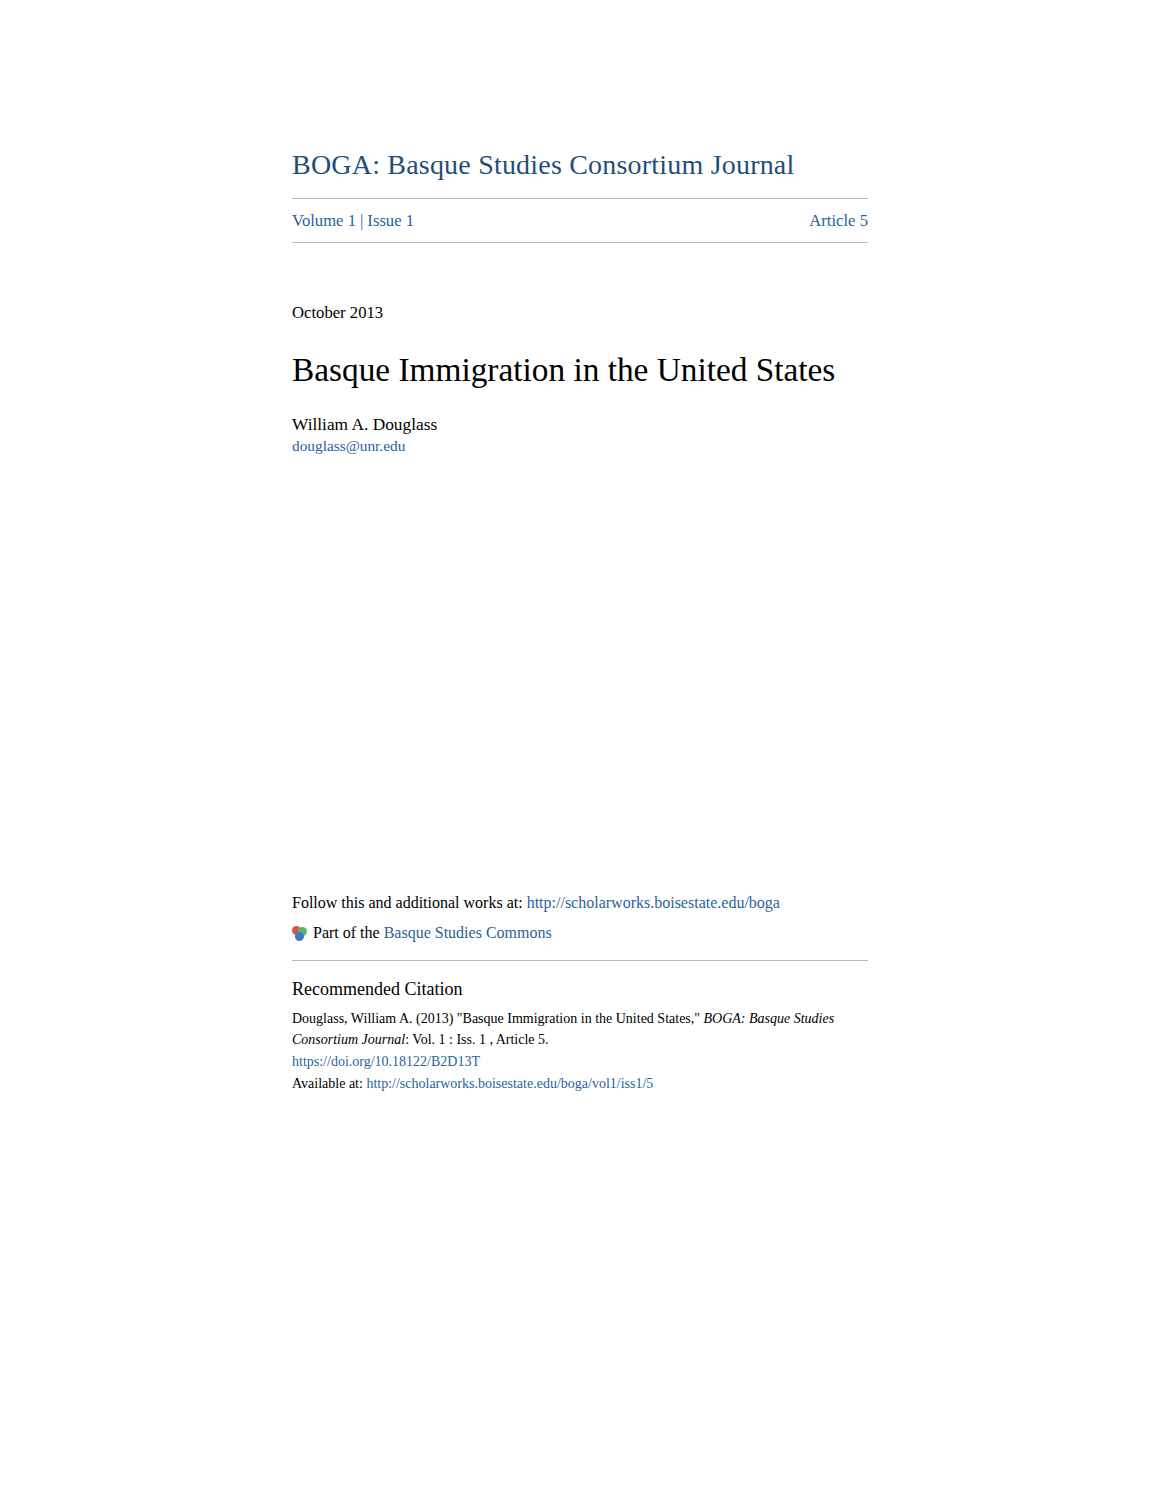BOGA: Basque Studies Consortium Journal
Volume 1|Issue 1
Article 5
October 2013
Basque Immigration in the United States
William A. Douglass
douglass@unr.edu
Follow this and additional works at: http://scholarworks.boisestate.edu/boga
Part of the Basque Studies Commons
Recommended Citation
Douglass, William A. (2013) "Basque Immigration in the United States," BOGA: Basque Studies Consortium Journal: Vol. 1 : Iss. 1 , Article 5.
https://doi.org/10.18122/B2D13T
Available at: http://scholarworks.boisestate.edu/boga/vol1/iss1/5